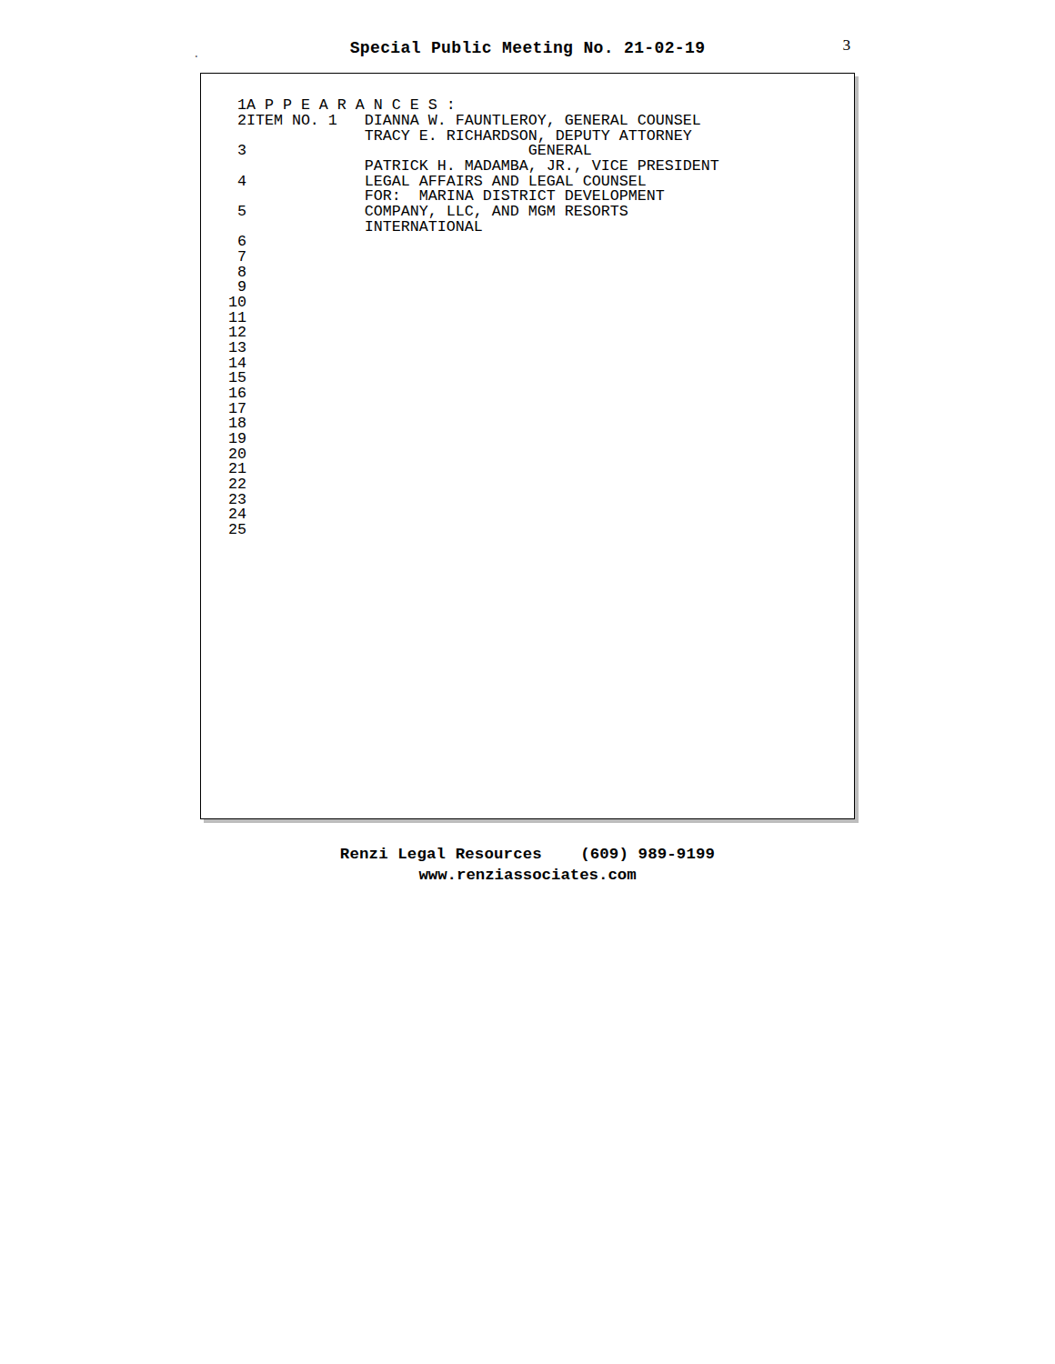.
3
Special Public Meeting No. 21-02-19
| 1 | A P P E A R A N C E S : |
| 2 | ITEM NO. 1 DIANNA W. FAUNTLEROY, GENERAL COUNSEL TRACY E. RICHARDSON, DEPUTY ATTORNEY |
| 3 | GENERAL PATRICK H. MADAMBA, JR., VICE PRESIDENT |
| 4 | LEGAL AFFAIRS AND LEGAL COUNSEL FOR: MARINA DISTRICT DEVELOPMENT |
| 5 | COMPANY, LLC, AND MGM RESORTS INTERNATIONAL |
| 6 | |
| 7 | |
| 8 | |
| 9 | |
| 10 | |
| 11 | |
| 12 | |
| 13 | |
| 14 | |
| 15 | |
| 16 | |
| 17 | |
| 18 | |
| 19 | |
| 20 | |
| 21 | |
| 22 | |
| 23 | |
| 24 | |
| 25 | |
Renzi Legal Resources (609) 989-9199
www.renziassociates.com